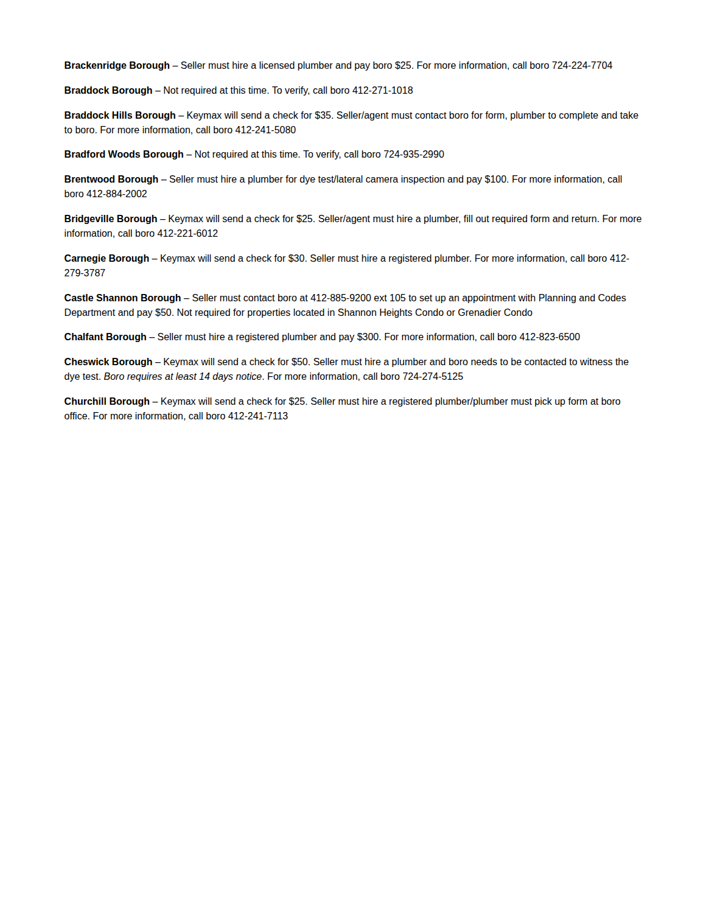Brackenridge Borough – Seller must hire a licensed plumber and pay boro $25. For more information, call boro 724-224-7704
Braddock Borough – Not required at this time. To verify, call boro 412-271-1018
Braddock Hills Borough – Keymax will send a check for $35. Seller/agent must contact boro for form, plumber to complete and take to boro. For more information, call boro 412-241-5080
Bradford Woods Borough – Not required at this time. To verify, call boro 724-935-2990
Brentwood Borough – Seller must hire a plumber for dye test/lateral camera inspection and pay $100. For more information, call boro 412-884-2002
Bridgeville Borough – Keymax will send a check for $25. Seller/agent must hire a plumber, fill out required form and return. For more information, call boro 412-221-6012
Carnegie Borough – Keymax will send a check for $30. Seller must hire a registered plumber. For more information, call boro 412-279-3787
Castle Shannon Borough – Seller must contact boro at 412-885-9200 ext 105 to set up an appointment with Planning and Codes Department and pay $50. Not required for properties located in Shannon Heights Condo or Grenadier Condo
Chalfant Borough – Seller must hire a registered plumber and pay $300. For more information, call boro 412-823-6500
Cheswick Borough – Keymax will send a check for $50. Seller must hire a plumber and boro needs to be contacted to witness the dye test. Boro requires at least 14 days notice. For more information, call boro 724-274-5125
Churchill Borough – Keymax will send a check for $25. Seller must hire a registered plumber/plumber must pick up form at boro office. For more information, call boro 412-241-7113